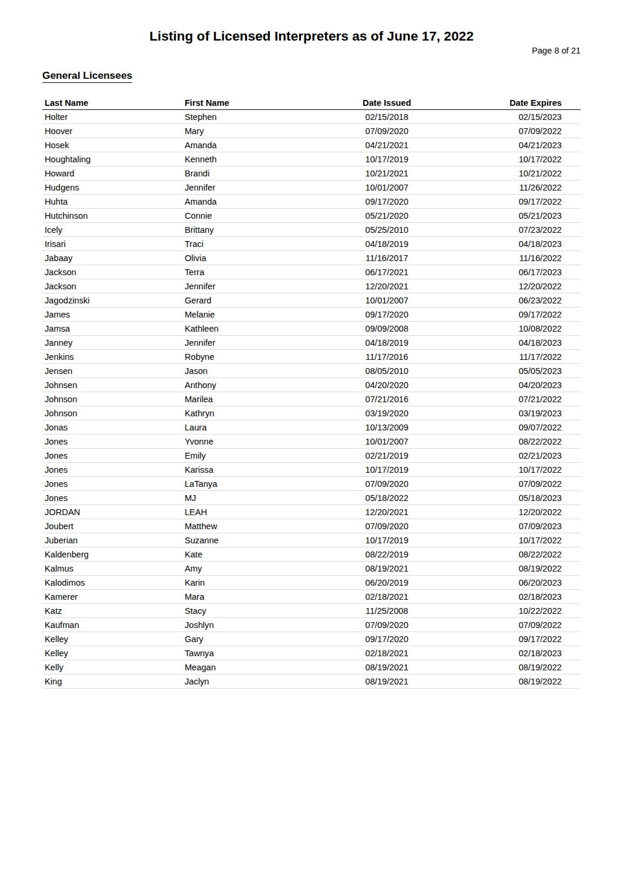Listing of Licensed Interpreters as of June 17, 2022
Page 8 of 21
General Licensees
| Last Name | First Name | Date Issued | Date Expires |
| --- | --- | --- | --- |
| Holter | Stephen | 02/15/2018 | 02/15/2023 |
| Hoover | Mary | 07/09/2020 | 07/09/2022 |
| Hosek | Amanda | 04/21/2021 | 04/21/2023 |
| Houghtaling | Kenneth | 10/17/2019 | 10/17/2022 |
| Howard | Brandi | 10/21/2021 | 10/21/2022 |
| Hudgens | Jennifer | 10/01/2007 | 11/26/2022 |
| Huhta | Amanda | 09/17/2020 | 09/17/2022 |
| Hutchinson | Connie | 05/21/2020 | 05/21/2023 |
| Icely | Brittany | 05/25/2010 | 07/23/2022 |
| Irisari | Traci | 04/18/2019 | 04/18/2023 |
| Jabaay | Olivia | 11/16/2017 | 11/16/2022 |
| Jackson | Terra | 06/17/2021 | 06/17/2023 |
| Jackson | Jennifer | 12/20/2021 | 12/20/2022 |
| Jagodzinski | Gerard | 10/01/2007 | 06/23/2022 |
| James | Melanie | 09/17/2020 | 09/17/2022 |
| Jamsa | Kathleen | 09/09/2008 | 10/08/2022 |
| Janney | Jennifer | 04/18/2019 | 04/18/2023 |
| Jenkins | Robyne | 11/17/2016 | 11/17/2022 |
| Jensen | Jason | 08/05/2010 | 05/05/2023 |
| Johnsen | Anthony | 04/20/2020 | 04/20/2023 |
| Johnson | Marilea | 07/21/2016 | 07/21/2022 |
| Johnson | Kathryn | 03/19/2020 | 03/19/2023 |
| Jonas | Laura | 10/13/2009 | 09/07/2022 |
| Jones | Yvonne | 10/01/2007 | 08/22/2022 |
| Jones | Emily | 02/21/2019 | 02/21/2023 |
| Jones | Karissa | 10/17/2019 | 10/17/2022 |
| Jones | LaTanya | 07/09/2020 | 07/09/2022 |
| Jones | MJ | 05/18/2022 | 05/18/2023 |
| JORDAN | LEAH | 12/20/2021 | 12/20/2022 |
| Joubert | Matthew | 07/09/2020 | 07/09/2023 |
| Juberian | Suzanne | 10/17/2019 | 10/17/2022 |
| Kaldenberg | Kate | 08/22/2019 | 08/22/2022 |
| Kalmus | Amy | 08/19/2021 | 08/19/2022 |
| Kalodimos | Karin | 06/20/2019 | 06/20/2023 |
| Kamerer | Mara | 02/18/2021 | 02/18/2023 |
| Katz | Stacy | 11/25/2008 | 10/22/2022 |
| Kaufman | Joshlyn | 07/09/2020 | 07/09/2022 |
| Kelley | Gary | 09/17/2020 | 09/17/2022 |
| Kelley | Tawnya | 02/18/2021 | 02/18/2023 |
| Kelly | Meagan | 08/19/2021 | 08/19/2022 |
| King | Jaclyn | 08/19/2021 | 08/19/2022 |